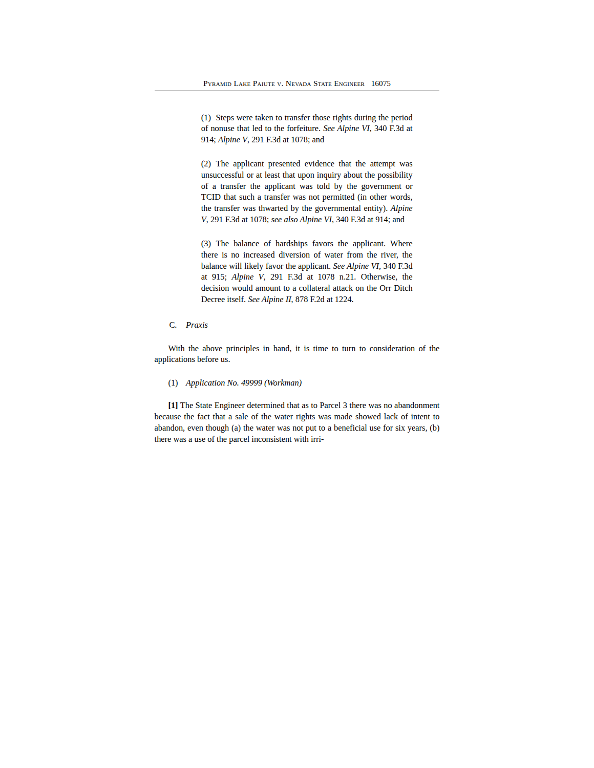Pyramid Lake Paiute v. Nevada State Engineer 16075
(1) Steps were taken to transfer those rights during the period of nonuse that led to the forfeiture. See Alpine VI, 340 F.3d at 914; Alpine V, 291 F.3d at 1078; and
(2) The applicant presented evidence that the attempt was unsuccessful or at least that upon inquiry about the possibility of a transfer the applicant was told by the government or TCID that such a transfer was not permitted (in other words, the transfer was thwarted by the governmental entity). Alpine V, 291 F.3d at 1078; see also Alpine VI, 340 F.3d at 914; and
(3) The balance of hardships favors the applicant. Where there is no increased diversion of water from the river, the balance will likely favor the applicant. See Alpine VI, 340 F.3d at 915; Alpine V, 291 F.3d at 1078 n.21. Otherwise, the decision would amount to a collateral attack on the Orr Ditch Decree itself. See Alpine II, 878 F.2d at 1224.
C. Praxis
With the above principles in hand, it is time to turn to consideration of the applications before us.
(1) Application No. 49999 (Workman)
[1] The State Engineer determined that as to Parcel 3 there was no abandonment because the fact that a sale of the water rights was made showed lack of intent to abandon, even though (a) the water was not put to a beneficial use for six years, (b) there was a use of the parcel inconsistent with irri-